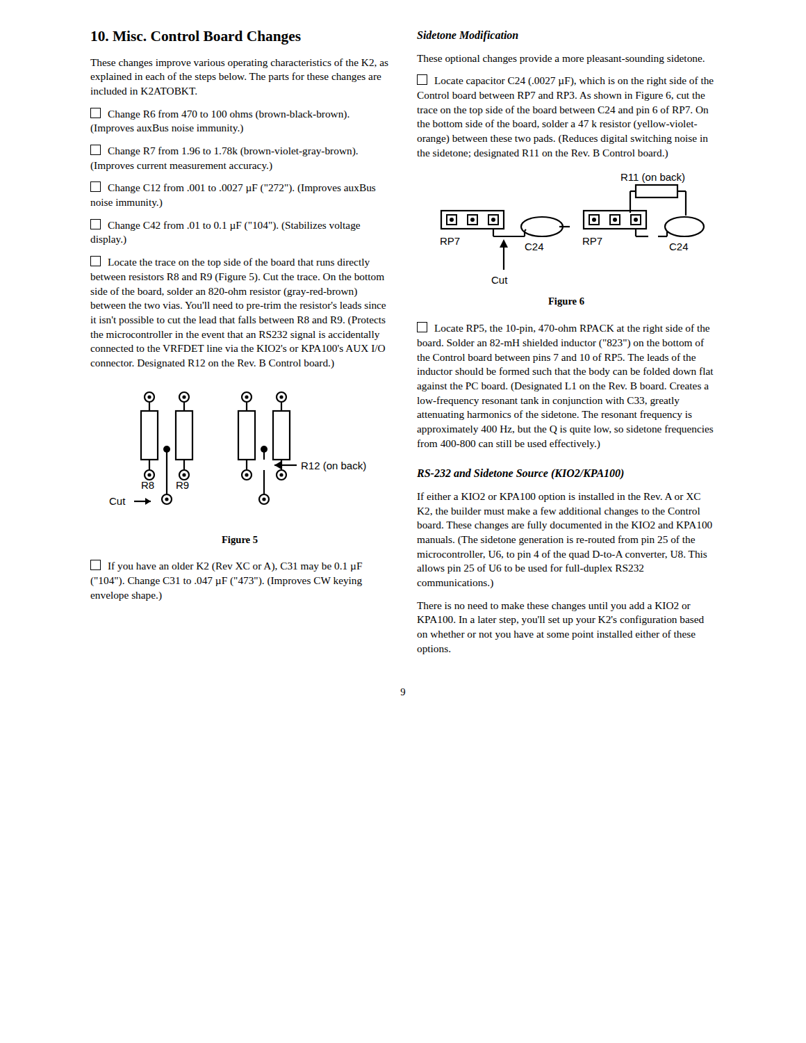10. Misc. Control Board Changes
These changes improve various operating characteristics of the K2, as explained in each of the steps below. The parts for these changes are included in K2ATOBKT.
Change R6 from 470 to 100 ohms (brown-black-brown). (Improves auxBus noise immunity.)
Change R7 from 1.96 to 1.78k (brown-violet-gray-brown). (Improves current measurement accuracy.)
Change C12 from .001 to .0027 µF ("272"). (Improves auxBus noise immunity.)
Change C42 from .01 to 0.1 µF ("104"). (Stabilizes voltage display.)
Locate the trace on the top side of the board that runs directly between resistors R8 and R9 (Figure 5). Cut the trace. On the bottom side of the board, solder an 820-ohm resistor (gray-red-brown) between the two vias. You'll need to pre-trim the resistor's leads since it isn't possible to cut the lead that falls between R8 and R9. (Protects the microcontroller in the event that an RS232 signal is accidentally connected to the VRFDET line via the KIO2's or KPA100's AUX I/O connector. Designated R12 on the Rev. B Control board.)
R8 R9 Cut R12 (on back)
Figure 5
If you have an older K2 (Rev XC or A), C31 may be 0.1 µF ("104"). Change C31 to .047 µF ("473"). (Improves CW keying envelope shape.)
Sidetone Modification
These optional changes provide a more pleasant-sounding sidetone.
Locate capacitor C24 (.0027 µF), which is on the right side of the Control board between RP7 and RP3. As shown in Figure 6, cut the trace on the top side of the board between C24 and pin 6 of RP7. On the bottom side of the board, solder a 47 k resistor (yellow-violet-orange) between these two pads. (Reduces digital switching noise in the sidetone; designated R11 on the Rev. B Control board.)
RP7 C24 Cut RP7 C24 R11 (on back)
Figure 6
Locate RP5, the 10-pin, 470-ohm RPACK at the right side of the board. Solder an 82-mH shielded inductor ("823") on the bottom of the Control board between pins 7 and 10 of RP5. The leads of the inductor should be formed such that the body can be folded down flat against the PC board. (Designated L1 on the Rev. B board. Creates a low-frequency resonant tank in conjunction with C33, greatly attenuating harmonics of the sidetone. The resonant frequency is approximately 400 Hz, but the Q is quite low, so sidetone frequencies from 400-800 can still be used effectively.)
RS-232 and Sidetone Source (KIO2/KPA100)
If either a KIO2 or KPA100 option is installed in the Rev. A or XC K2, the builder must make a few additional changes to the Control board. These changes are fully documented in the KIO2 and KPA100 manuals. (The sidetone generation is re-routed from pin 25 of the microcontroller, U6, to pin 4 of the quad D-to-A converter, U8. This allows pin 25 of U6 to be used for full-duplex RS232 communications.)
There is no need to make these changes until you add a KIO2 or KPA100. In a later step, you'll set up your K2's configuration based on whether or not you have at some point installed either of these options.
9